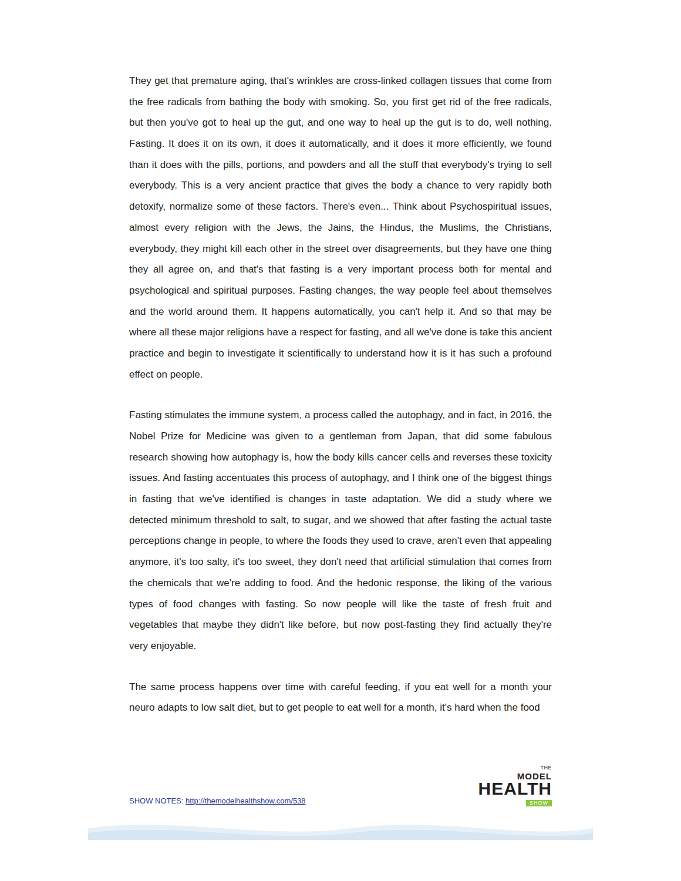They get that premature aging, that's wrinkles are cross-linked collagen tissues that come from the free radicals from bathing the body with smoking. So, you first get rid of the free radicals, but then you've got to heal up the gut, and one way to heal up the gut is to do, well nothing. Fasting. It does it on its own, it does it automatically, and it does it more efficiently, we found than it does with the pills, portions, and powders and all the stuff that everybody's trying to sell everybody. This is a very ancient practice that gives the body a chance to very rapidly both detoxify, normalize some of these factors. There's even... Think about Psychospiritual issues, almost every religion with the Jews, the Jains, the Hindus, the Muslims, the Christians, everybody, they might kill each other in the street over disagreements, but they have one thing they all agree on, and that's that fasting is a very important process both for mental and psychological and spiritual purposes. Fasting changes, the way people feel about themselves and the world around them. It happens automatically, you can't help it. And so that may be where all these major religions have a respect for fasting, and all we've done is take this ancient practice and begin to investigate it scientifically to understand how it is it has such a profound effect on people.
Fasting stimulates the immune system, a process called the autophagy, and in fact, in 2016, the Nobel Prize for Medicine was given to a gentleman from Japan, that did some fabulous research showing how autophagy is, how the body kills cancer cells and reverses these toxicity issues. And fasting accentuates this process of autophagy, and I think one of the biggest things in fasting that we've identified is changes in taste adaptation. We did a study where we detected minimum threshold to salt, to sugar, and we showed that after fasting the actual taste perceptions change in people, to where the foods they used to crave, aren't even that appealing anymore, it's too salty, it's too sweet, they don't need that artificial stimulation that comes from the chemicals that we're adding to food. And the hedonic response, the liking of the various types of food changes with fasting. So now people will like the taste of fresh fruit and vegetables that maybe they didn't like before, but now post-fasting they find actually they're very enjoyable.
The same process happens over time with careful feeding, if you eat well for a month your neuro adapts to low salt diet, but to get people to eat well for a month, it's hard when the food
SHOW NOTES: http://themodelhealthshow.com/538
THE MODEL HEALTH SHOW